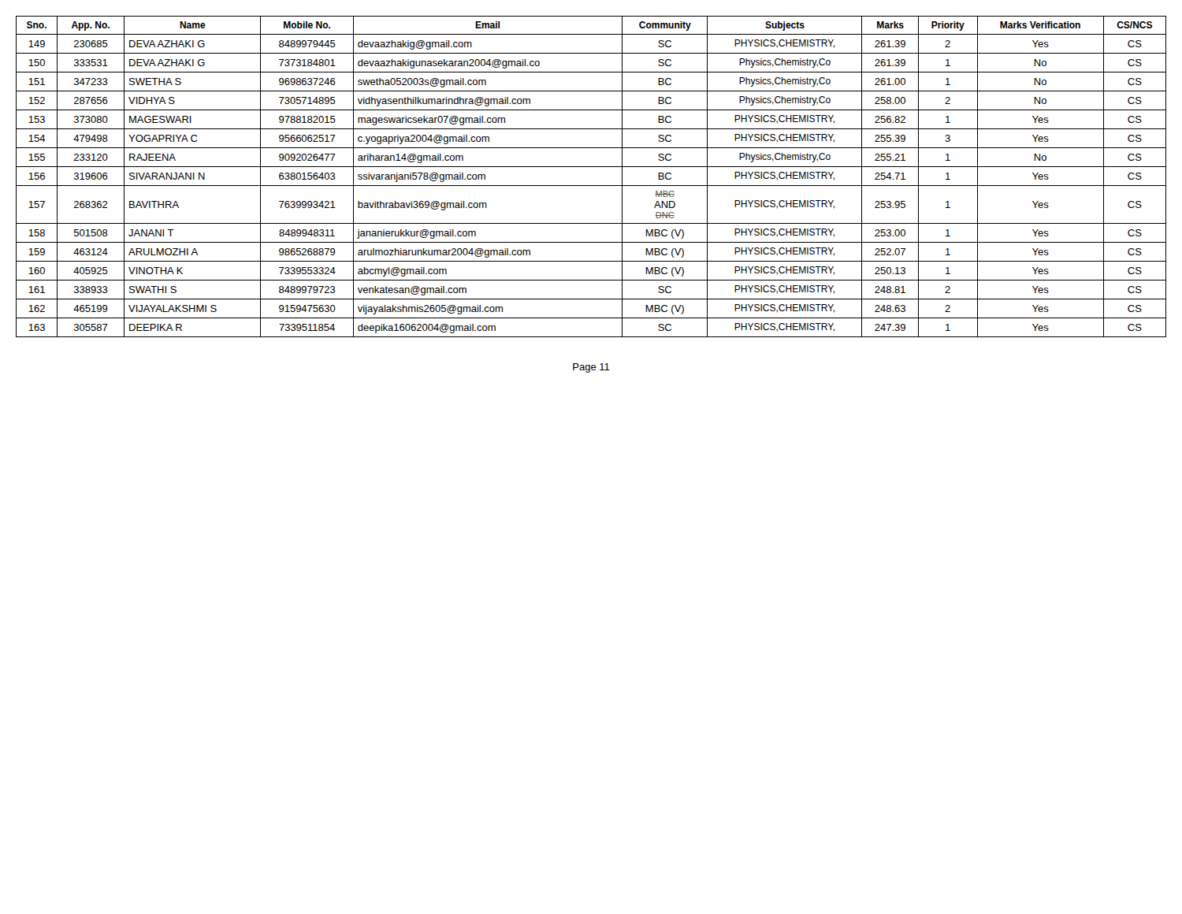| Sno. | App. No. | Name | Mobile No. | Email | Community | Subjects | Marks | Priority | Marks Verification | CS/NCS |
| --- | --- | --- | --- | --- | --- | --- | --- | --- | --- | --- |
| 149 | 230685 | DEVA AZHAKI G | 8489979445 | devaazhakig@gmail.com | SC | PHYSICS,CHEMISTRY, | 261.39 | 2 | Yes | CS |
| 150 | 333531 | DEVA AZHAKI G | 7373184801 | devaazhakigunasekaran2004@gmail.co | SC | Physics,Chemistry,Co | 261.39 | 1 | No | CS |
| 151 | 347233 | SWETHA S | 9698637246 | swetha052003s@gmail.com | BC | Physics,Chemistry,Co | 261.00 | 1 | No | CS |
| 152 | 287656 | VIDHYA S | 7305714895 | vidhyasenthilkumarindhra@gmail.com | BC | Physics,Chemistry,Co | 258.00 | 2 | No | CS |
| 153 | 373080 | MAGESWARI | 9788182015 | mageswaricsekar07@gmail.com | BC | PHYSICS,CHEMISTRY, | 256.82 | 1 | Yes | CS |
| 154 | 479498 | YOGAPRIYA C | 9566062517 | c.yogapriya2004@gmail.com | SC | PHYSICS,CHEMISTRY, | 255.39 | 3 | Yes | CS |
| 155 | 233120 | RAJEENA | 9092026477 | ariharan14@gmail.com | SC | Physics,Chemistry,Co | 255.21 | 1 | No | CS |
| 156 | 319606 | SIVARANJANI N | 6380156403 | ssivaranjani578@gmail.com | BC | PHYSICS,CHEMISTRY, | 254.71 | 1 | Yes | CS |
| 157 | 268362 | BAVITHRA | 7639993421 | bavithrabavi369@gmail.com | MBC AND DNC | PHYSICS,CHEMISTRY, | 253.95 | 1 | Yes | CS |
| 158 | 501508 | JANANI T | 8489948311 | jananierukkur@gmail.com | MBC (V) | PHYSICS,CHEMISTRY, | 253.00 | 1 | Yes | CS |
| 159 | 463124 | ARULMOZHI A | 9865268879 | arulmozhiarunkumar2004@gmail.com | MBC (V) | PHYSICS,CHEMISTRY, | 252.07 | 1 | Yes | CS |
| 160 | 405925 | VINOTHA K | 7339553324 | abcmyl@gmail.com | MBC (V) | PHYSICS,CHEMISTRY, | 250.13 | 1 | Yes | CS |
| 161 | 338933 | SWATHI S | 8489979723 | venkatesan@gmail.com | SC | PHYSICS,CHEMISTRY, | 248.81 | 2 | Yes | CS |
| 162 | 465199 | VIJAYALAKSHMI S | 9159475630 | vijayalakshmis2605@gmail.com | MBC (V) | PHYSICS,CHEMISTRY, | 248.63 | 2 | Yes | CS |
| 163 | 305587 | DEEPIKA R | 7339511854 | deepika16062004@gmail.com | SC | PHYSICS,CHEMISTRY, | 247.39 | 1 | Yes | CS |
Page 11